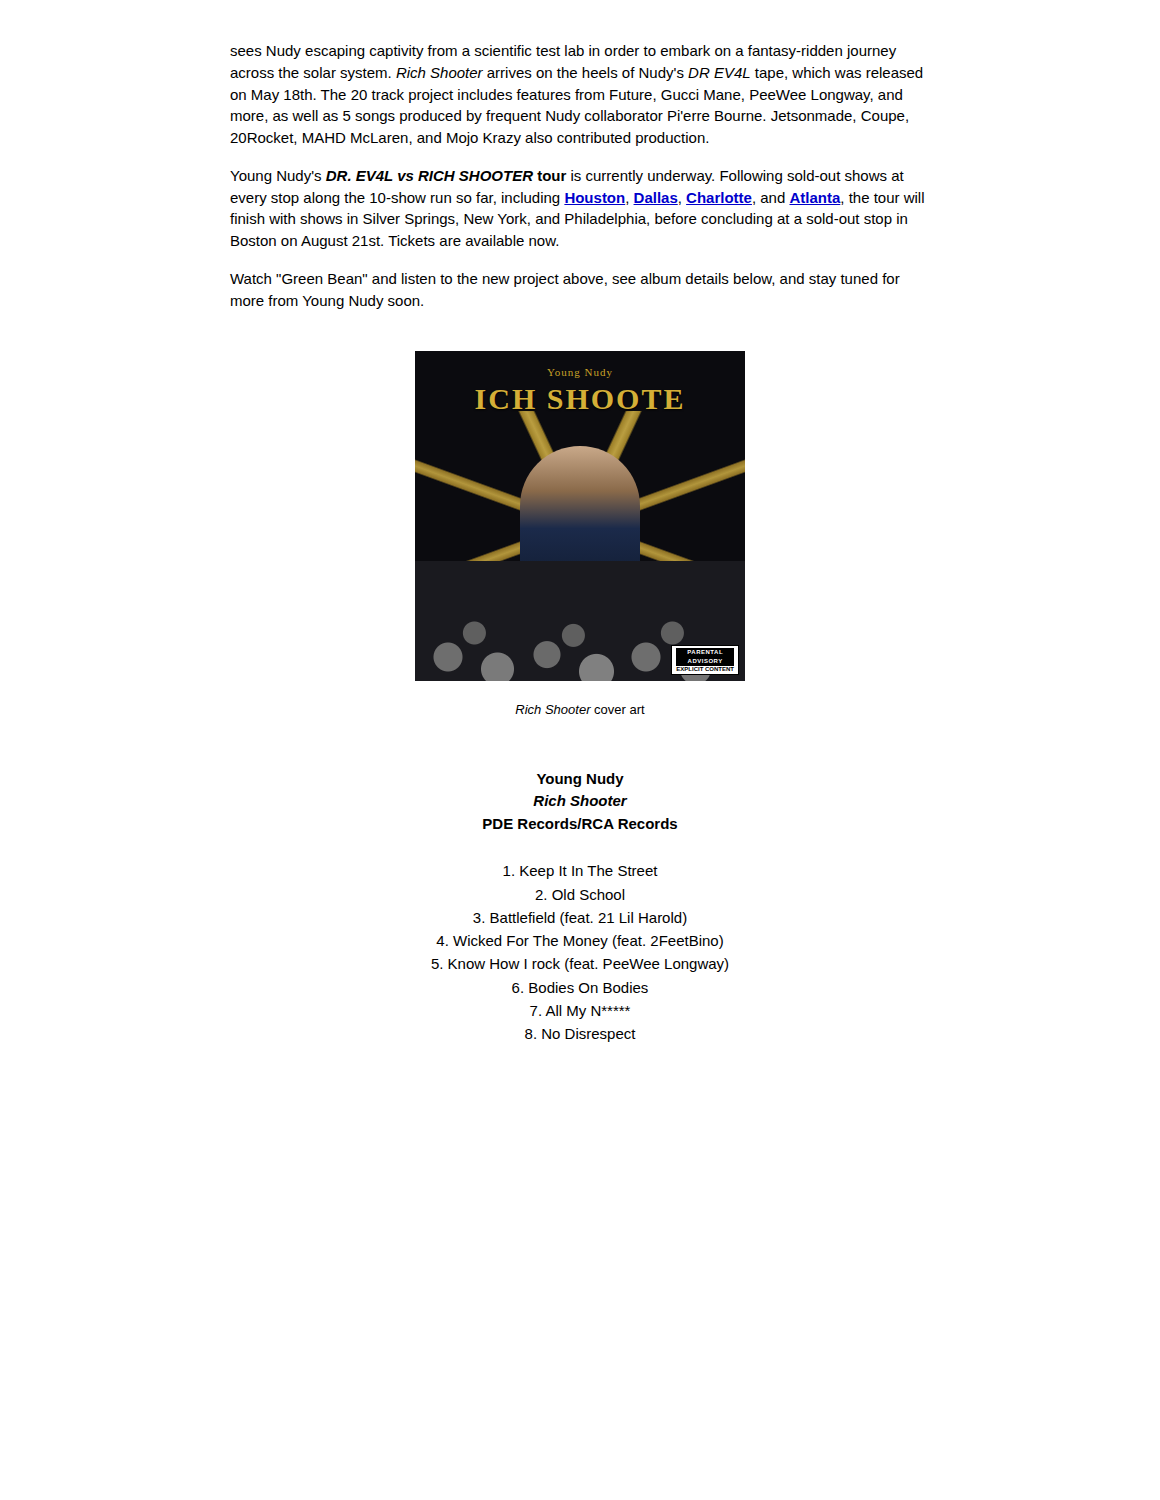sees Nudy escaping captivity from a scientific test lab in order to embark on a fantasy-ridden journey across the solar system. Rich Shooter arrives on the heels of Nudy's DR EV4L tape, which was released on May 18th. The 20 track project includes features from Future, Gucci Mane, PeeWee Longway, and more, as well as 5 songs produced by frequent Nudy collaborator Pi'erre Bourne. Jetsonmade, Coupe, 20Rocket, MAHD McLaren, and Mojo Krazy also contributed production.
Young Nudy's DR. EV4L vs RICH SHOOTER tour is currently underway. Following sold-out shows at every stop along the 10-show run so far, including Houston, Dallas, Charlotte, and Atlanta, the tour will finish with shows in Silver Springs, New York, and Philadelphia, before concluding at a sold-out stop in Boston on August 21st. Tickets are available now.
Watch "Green Bean" and listen to the new project above, see album details below, and stay tuned for more from Young Nudy soon.
Young Nudy
ICH SHOOTE
PARENTAL ADVISORY EXPLICIT CONTENT
Rich Shooter cover art
Young Nudy
Rich Shooter
PDE Records/RCA Records
1. Keep It In The Street
2. Old School
3. Battlefield (feat. 21 Lil Harold)
4. Wicked For The Money (feat. 2FeetBino)
5. Know How I rock (feat. PeeWee Longway)
6. Bodies On Bodies
7. All My N*****
8. No Disrespect